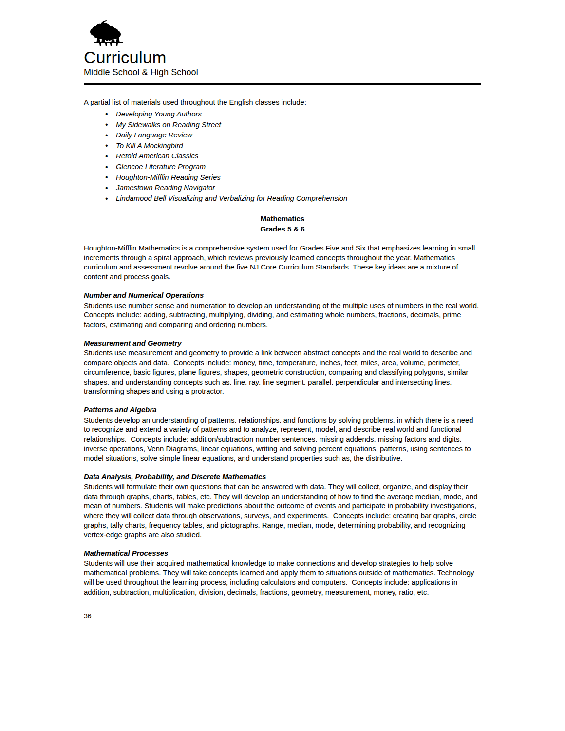Curriculum
Middle School & High School
A partial list of materials used throughout the English classes include:
Developing Young Authors
My Sidewalks on Reading Street
Daily Language Review
To Kill A Mockingbird
Retold American Classics
Glencoe Literature Program
Houghton-Mifflin Reading Series
Jamestown Reading Navigator
Lindamood Bell Visualizing and Verbalizing for Reading Comprehension
Mathematics Grades 5 & 6
Houghton-Mifflin Mathematics is a comprehensive system used for Grades Five and Six that emphasizes learning in small increments through a spiral approach, which reviews previously learned concepts throughout the year. Mathematics curriculum and assessment revolve around the five NJ Core Curriculum Standards. These key ideas are a mixture of content and process goals.
Number and Numerical Operations
Students use number sense and numeration to develop an understanding of the multiple uses of numbers in the real world. Concepts include: adding, subtracting, multiplying, dividing, and estimating whole numbers, fractions, decimals, prime factors, estimating and comparing and ordering numbers.
Measurement and Geometry
Students use measurement and geometry to provide a link between abstract concepts and the real world to describe and compare objects and data. Concepts include: money, time, temperature, inches, feet, miles, area, volume, perimeter, circumference, basic figures, plane figures, shapes, geometric construction, comparing and classifying polygons, similar shapes, and understanding concepts such as, line, ray, line segment, parallel, perpendicular and intersecting lines, transforming shapes and using a protractor.
Patterns and Algebra
Students develop an understanding of patterns, relationships, and functions by solving problems, in which there is a need to recognize and extend a variety of patterns and to analyze, represent, model, and describe real world and functional relationships. Concepts include: addition/subtraction number sentences, missing addends, missing factors and digits, inverse operations, Venn Diagrams, linear equations, writing and solving percent equations, patterns, using sentences to model situations, solve simple linear equations, and understand properties such as, the distributive.
Data Analysis, Probability, and Discrete Mathematics
Students will formulate their own questions that can be answered with data. They will collect, organize, and display their data through graphs, charts, tables, etc. They will develop an understanding of how to find the average median, mode, and mean of numbers. Students will make predictions about the outcome of events and participate in probability investigations, where they will collect data through observations, surveys, and experiments. Concepts include: creating bar graphs, circle graphs, tally charts, frequency tables, and pictographs. Range, median, mode, determining probability, and recognizing vertex-edge graphs are also studied.
Mathematical Processes
Students will use their acquired mathematical knowledge to make connections and develop strategies to help solve mathematical problems. They will take concepts learned and apply them to situations outside of mathematics. Technology will be used throughout the learning process, including calculators and computers. Concepts include: applications in addition, subtraction, multiplication, division, decimals, fractions, geometry, measurement, money, ratio, etc.
36